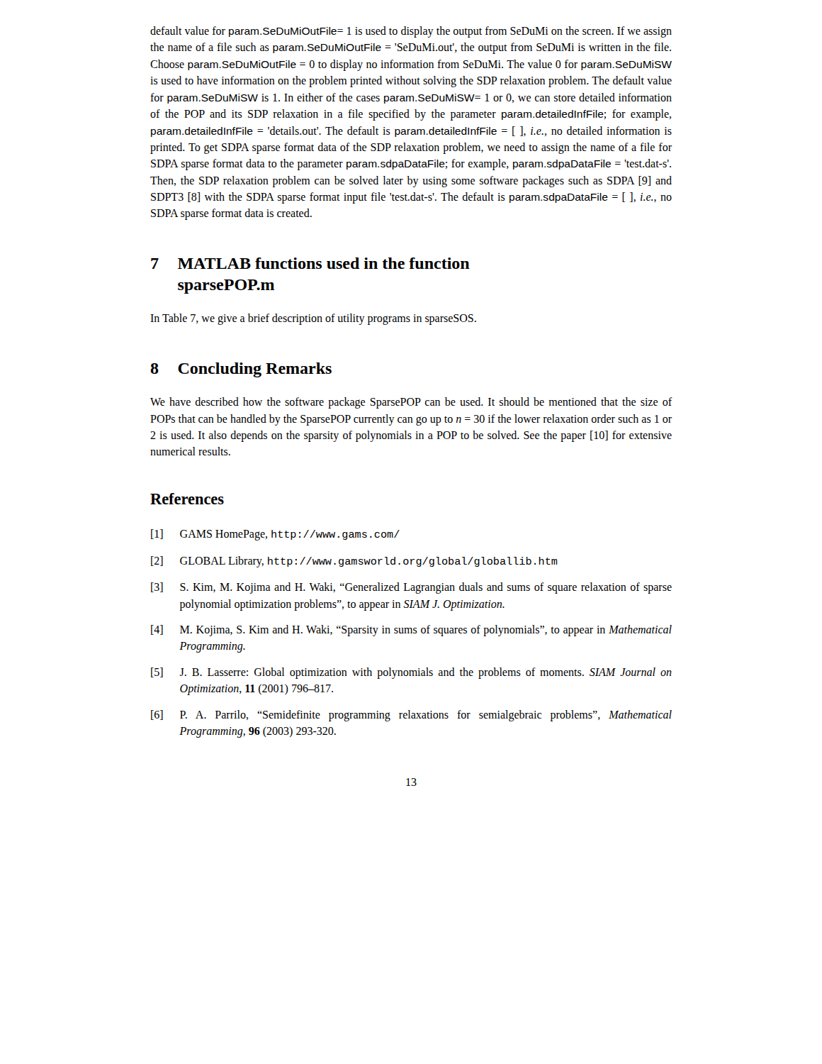default value for param.SeDuMiOutFile= 1 is used to display the output from SeDuMi on the screen. If we assign the name of a file such as param.SeDuMiOutFile = 'SeDuMi.out', the output from SeDuMi is written in the file. Choose param.SeDuMiOutFile = 0 to display no information from SeDuMi. The value 0 for param.SeDuMiSW is used to have information on the problem printed without solving the SDP relaxation problem. The default value for param.SeDuMiSW is 1. In either of the cases param.SeDuMiSW= 1 or 0, we can store detailed information of the POP and its SDP relaxation in a file specified by the parameter param.detailedInfFile; for example, param.detailedInfFile = 'details.out'. The default is param.detailedInfFile = [ ], i.e., no detailed information is printed. To get SDPA sparse format data of the SDP relaxation problem, we need to assign the name of a file for SDPA sparse format data to the parameter param.sdpaDataFile; for example, param.sdpaDataFile = 'test.dat-s'. Then, the SDP relaxation problem can be solved later by using some software packages such as SDPA [9] and SDPT3 [8] with the SDPA sparse format input file 'test.dat-s'. The default is param.sdpaDataFile = [ ], i.e., no SDPA sparse format data is created.
7 MATLAB functions used in the function
sparsePOP.m
In Table 7, we give a brief description of utility programs in sparseSOS.
8 Concluding Remarks
We have described how the software package SparsePOP can be used. It should be mentioned that the size of POPs that can be handled by the SparsePOP currently can go up to n = 30 if the lower relaxation order such as 1 or 2 is used. It also depends on the sparsity of polynomials in a POP to be solved. See the paper [10] for extensive numerical results.
References
[1] GAMS HomePage, http://www.gams.com/
[2] GLOBAL Library, http://www.gamsworld.org/global/globallib.htm
[3] S. Kim, M. Kojima and H. Waki, “Generalized Lagrangian duals and sums of square relaxation of sparse polynomial optimization problems”, to appear in SIAM J. Optimization.
[4] M. Kojima, S. Kim and H. Waki, “Sparsity in sums of squares of polynomials”, to appear in Mathematical Programming.
[5] J. B. Lasserre: Global optimization with polynomials and the problems of moments. SIAM Journal on Optimization, 11 (2001) 796–817.
[6] P. A. Parrilo, “Semidefinite programming relaxations for semialgebraic problems”, Mathematical Programming, 96 (2003) 293-320.
13